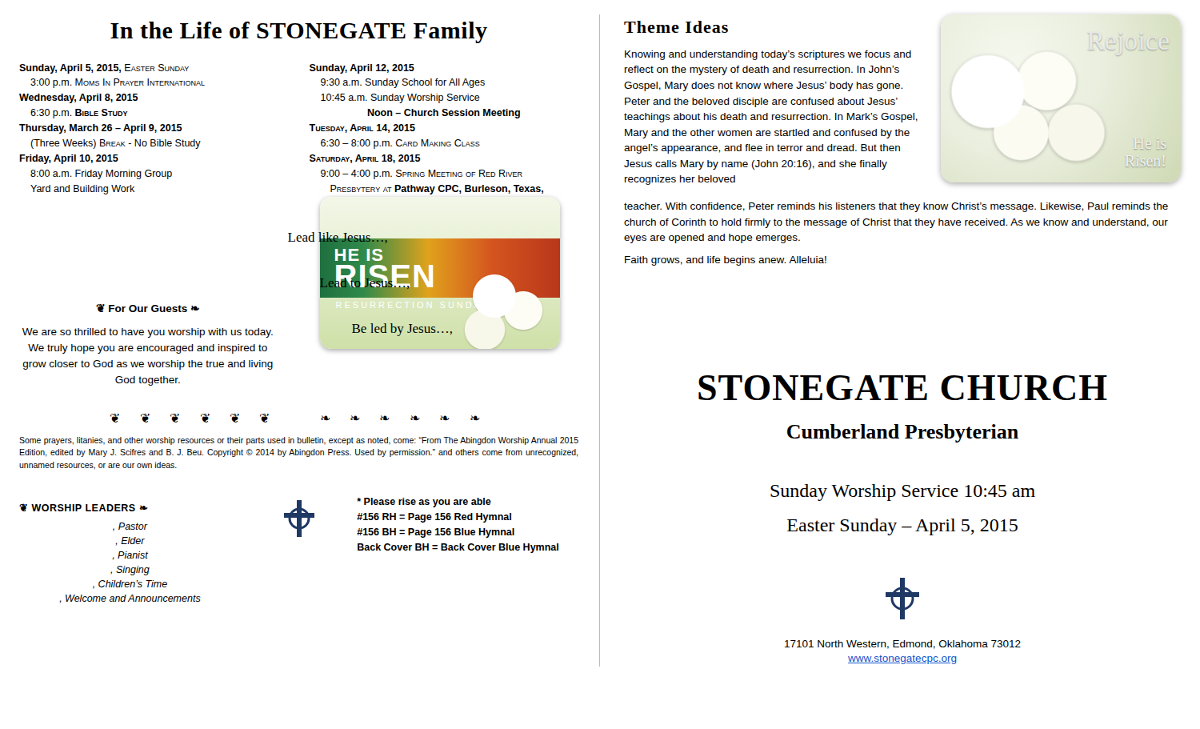In the Life of STONEGATE Family
Sunday, April 5, 2015, Easter Sunday
3:00 p.m. Moms In Prayer International
Wednesday, April 8, 2015
6:30 p.m. Bible Study
Thursday, March 26 – April 9, 2015
(Three Weeks) Break - No Bible Study
Friday, April 10, 2015
8:00 a.m. Friday Morning Group
Yard and Building Work
Sunday, April 12, 2015
9:30 a.m. Sunday School for All Ages
10:45 a.m. Sunday Worship Service
Noon – Church Session Meeting
Tuesday, April 14, 2015
6:30 – 8:00 p.m. Card Making Class
Saturday, April 18, 2015
9:00 – 4:00 p.m. Spring Meeting of Red River
Presbytery at Pathway CPC, Burleson, Texas,
❦ For Our Guests ❧
We are so thrilled to have you worship with us today. We truly hope you are encouraged and inspired to grow closer to God as we worship the true and living God together.
HE IS
RISEN
RESURRECTION SUNDAY
Lead like Jesus…, Lead to Jesus…, Be led by Jesus…,
❦ ❦ ❦ ❦ ❦ ❦ ❧ ❧ ❧ ❧ ❧ ❧
Some prayers, litanies, and other worship resources or their parts used in bulletin, except as noted, come: “From The Abingdon Worship Annual 2015 Edition, edited by Mary J. Scifres and B. J. Beu. Copyright © 2014 by Abingdon Press. Used by permission.” and others come from unrecognized, unnamed resources, or are our own ideas.
❦ WORSHIP LEADERS ❧
, Pastor
, Elder
, Pianist
, Singing
, Children’s Time
, Welcome and Announcements
* Please rise as you are able
#156 RH = Page 156 Red Hymnal
#156 BH = Page 156 Blue Hymnal
Back Cover BH = Back Cover Blue Hymnal
Theme Ideas
Knowing and understanding today’s scriptures we focus and reflect on the mystery of death and resurrection. In John’s Gospel, Mary does not know where Jesus’ body has gone. Peter and the beloved disciple are confused about Jesus’ teachings about his death and resurrection. In Mark’s Gospel, Mary and the other women are startled and confused by the angel’s appearance, and flee in terror and dread. But then Jesus calls Mary by name (John 20:16), and she finally recognizes her beloved
Rejoice
He is
Risen!
teacher. With confidence, Peter reminds his listeners that they know Christ’s message. Likewise, Paul reminds the church of Corinth to hold firmly to the message of Christ that they have received. As we know and understand, our eyes are opened and hope emerges.
Faith grows, and life begins anew. Alleluia!
STONEGATE CHURCH
Cumberland Presbyterian
Sunday Worship Service 10:45 am
Easter Sunday – April 5, 2015
17101 North Western, Edmond, Oklahoma 73012
www.stonegatecpc.org